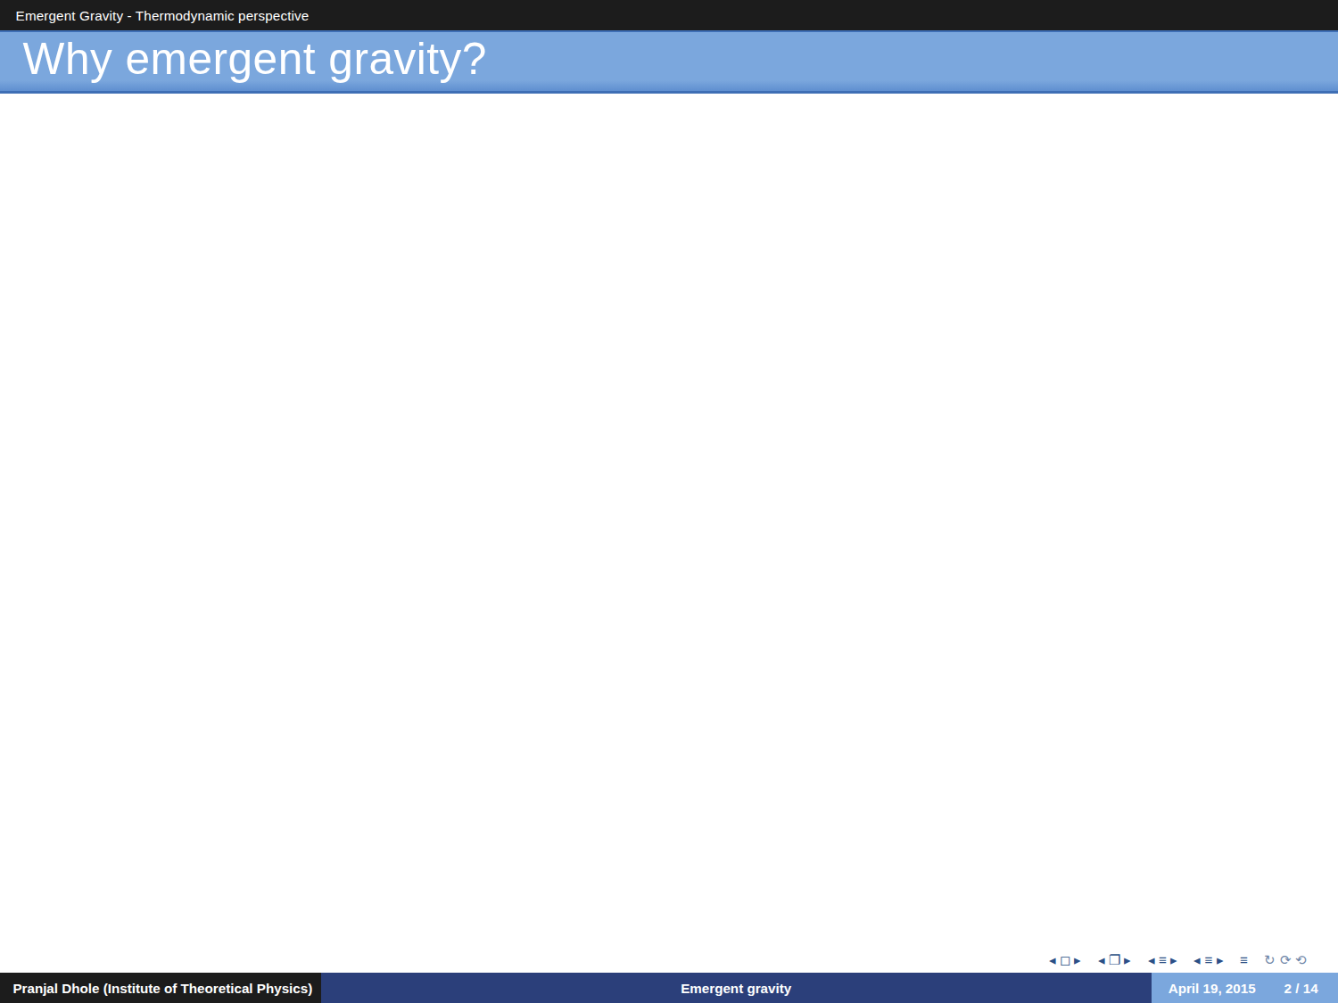Emergent Gravity - Thermodynamic perspective
Why emergent gravity?
◂ ◻ ▸ ◂ ❐ ▸ ◂ ≡ ▸ ◂ ≡ ▸ ≡ ↻ ⟳ ⟲
Pranjal Dhole (Institute of Theoretical Physics)
Emergent gravity
April 19, 2015
2 / 14